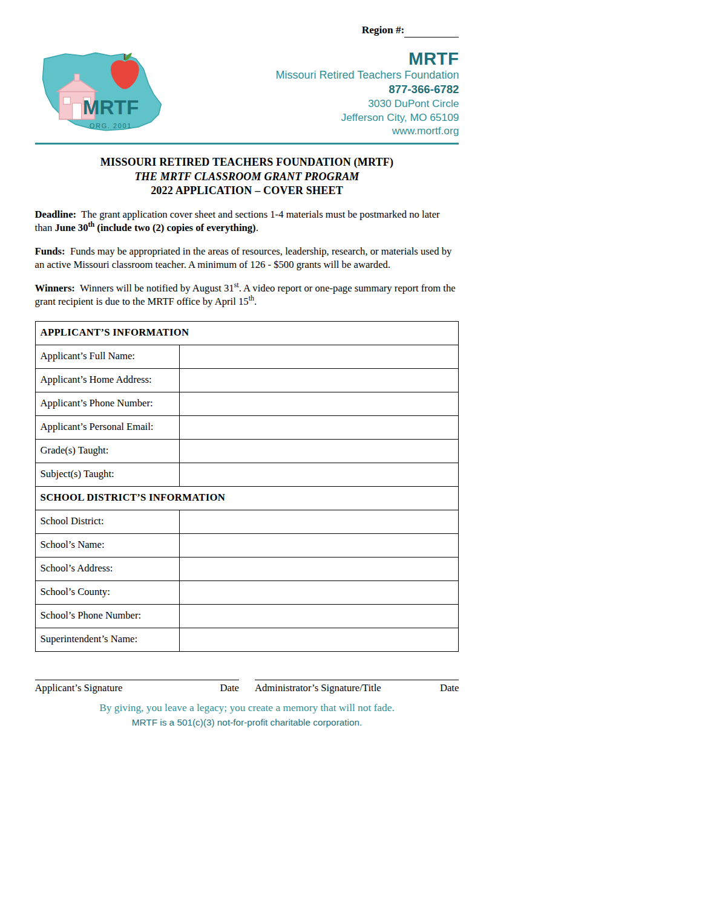Region #:
MRTF ORG. 2001
MRTF
Missouri Retired Teachers Foundation
877-366-6782
3030 DuPont Circle
Jefferson City, MO 65109
www.mortf.org
MISSOURI RETIRED TEACHERS FOUNDATION (MRTF)
THE MRTF CLASSROOM GRANT PROGRAM
2022 APPLICATION – COVER SHEET
Deadline: The grant application cover sheet and sections 1-4 materials must be postmarked no later than June 30th (include two (2) copies of everything).
Funds: Funds may be appropriated in the areas of resources, leadership, research, or materials used by an active Missouri classroom teacher. A minimum of 126 - $500 grants will be awarded.
Winners: Winners will be notified by August 31st. A video report or one-page summary report from the grant recipient is due to the MRTF office by April 15th.
| APPLICANT’S INFORMATION |
| Applicant’s Full Name: | |
| Applicant’s Home Address: | |
| Applicant’s Phone Number: | |
| Applicant’s Personal Email: | |
| Grade(s) Taught: | |
| Subject(s) Taught: | |
| SCHOOL DISTRICT’S INFORMATION |
| School District: | |
| School’s Name: | |
| School’s Address: | |
| School’s County: | |
| School’s Phone Number: | |
| Superintendent’s Name: | |
Applicant’s Signature Date
Administrator’s Signature/Title Date
By giving, you leave a legacy; you create a memory that will not fade.
MRTF is a 501(c)(3) not-for-profit charitable corporation.